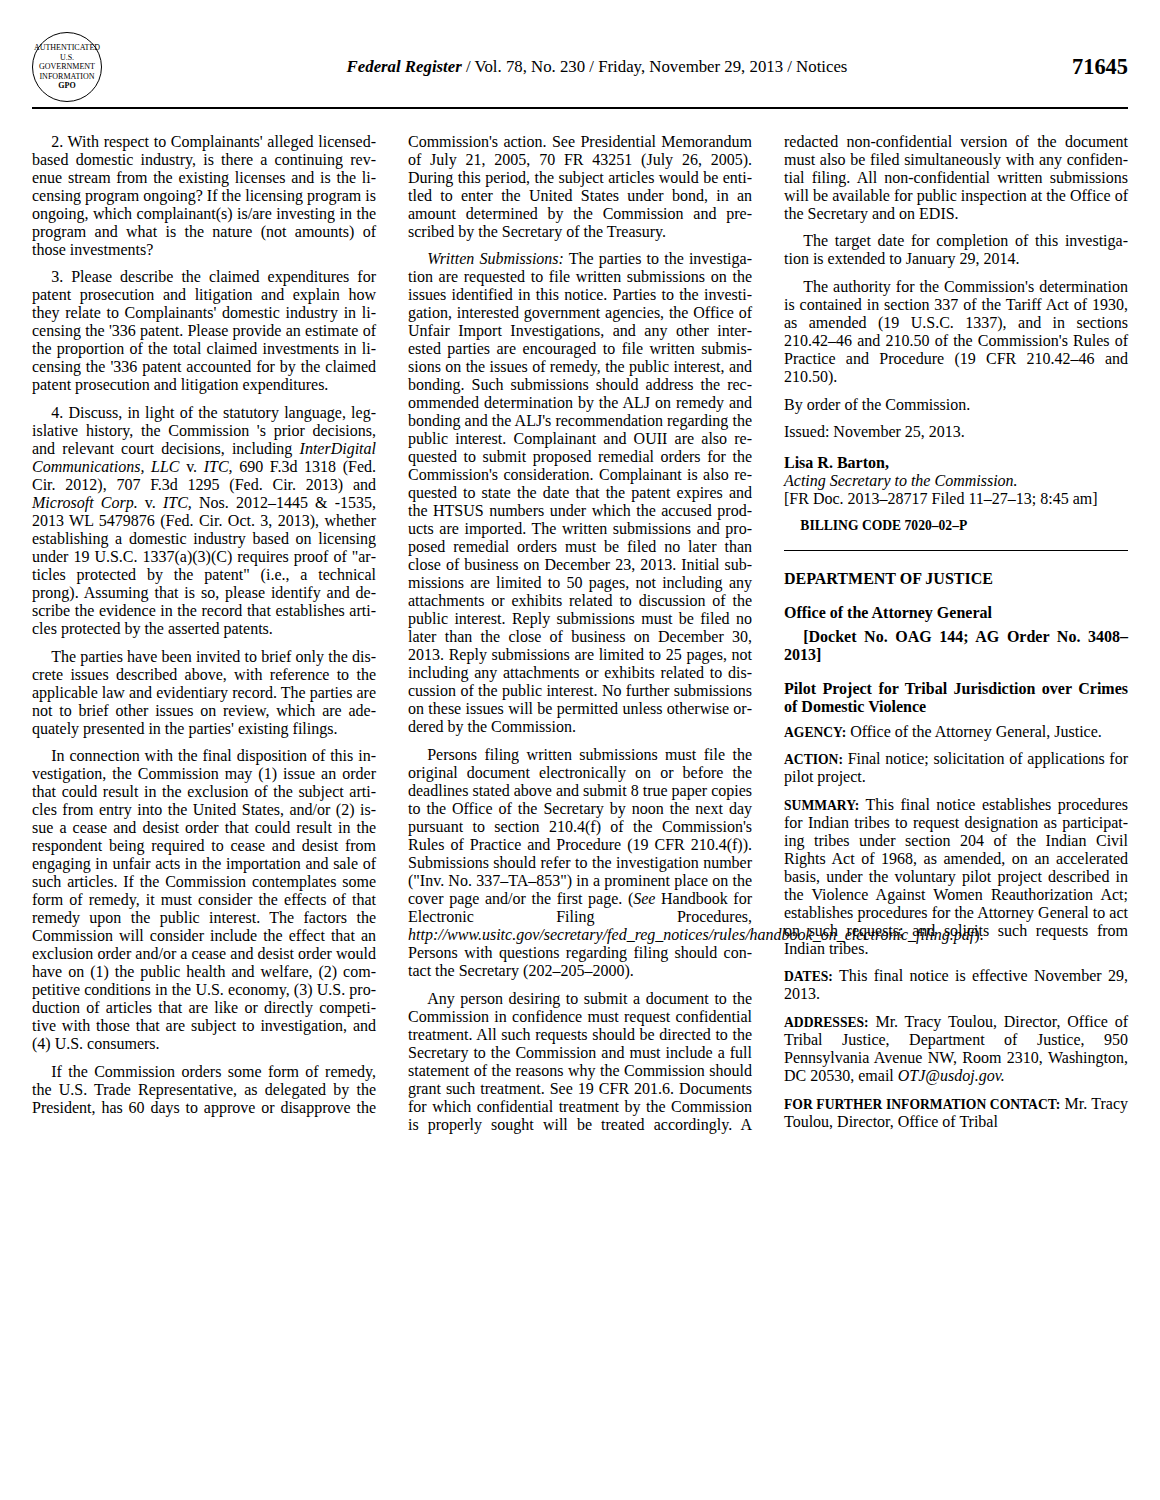AUTHENTICATED U.S. GOVERNMENT INFORMATION GPO
Federal Register / Vol. 78, No. 230 / Friday, November 29, 2013 / Notices
71645
2. With respect to Complainants' alleged licensed-based domestic industry, is there a continuing revenue stream from the existing licenses and is the licensing program ongoing? If the licensing program is ongoing, which complainant(s) is/are investing in the program and what is the nature (not amounts) of those investments?
3. Please describe the claimed expenditures for patent prosecution and litigation and explain how they relate to Complainants' domestic industry in licensing the '336 patent. Please provide an estimate of the proportion of the total claimed investments in licensing the '336 patent accounted for by the claimed patent prosecution and litigation expenditures.
4. Discuss, in light of the statutory language, legislative history, the Commission 's prior decisions, and relevant court decisions, including InterDigital Communications, LLC v. ITC, 690 F.3d 1318 (Fed. Cir. 2012), 707 F.3d 1295 (Fed. Cir. 2013) and Microsoft Corp. v. ITC, Nos. 2012–1445 & -1535, 2013 WL 5479876 (Fed. Cir. Oct. 3, 2013), whether establishing a domestic industry based on licensing under 19 U.S.C. 1337(a)(3)(C) requires proof of "articles protected by the patent" (i.e., a technical prong). Assuming that is so, please identify and describe the evidence in the record that establishes articles protected by the asserted patents.
The parties have been invited to brief only the discrete issues described above, with reference to the applicable law and evidentiary record. The parties are not to brief other issues on review, which are adequately presented in the parties' existing filings.
In connection with the final disposition of this investigation, the Commission may (1) issue an order that could result in the exclusion of the subject articles from entry into the United States, and/or (2) issue a cease and desist order that could result in the respondent being required to cease and desist from engaging in unfair acts in the importation and sale of such articles. If the Commission contemplates some form of remedy, it must consider the effects of that remedy upon the public interest. The factors the Commission will consider include the effect that an exclusion order and/or a cease and desist order would have on (1) the public health and welfare, (2) competitive conditions in the U.S. economy, (3) U.S. production of articles that are like or directly competitive with those that are subject to investigation, and (4) U.S. consumers.
If the Commission orders some form of remedy, the U.S. Trade Representative, as delegated by the President, has 60 days to approve or disapprove the Commission's action. See Presidential Memorandum of July 21, 2005, 70 FR 43251 (July 26, 2005). During this period, the subject articles would be entitled to enter the United States under bond, in an amount determined by the Commission and prescribed by the Secretary of the Treasury.
Written Submissions: The parties to the investigation are requested to file written submissions on the issues identified in this notice. Parties to the investigation, interested government agencies, the Office of Unfair Import Investigations, and any other interested parties are encouraged to file written submissions on the issues of remedy, the public interest, and bonding. Such submissions should address the recommended determination by the ALJ on remedy and bonding and the ALJ's recommendation regarding the public interest. Complainant and OUII are also requested to submit proposed remedial orders for the Commission's consideration. Complainant is also requested to state the date that the patent expires and the HTSUS numbers under which the accused products are imported. The written submissions and proposed remedial orders must be filed no later than close of business on December 23, 2013. Initial submissions are limited to 50 pages, not including any attachments or exhibits related to discussion of the public interest. Reply submissions must be filed no later than the close of business on December 30, 2013. Reply submissions are limited to 25 pages, not including any attachments or exhibits related to discussion of the public interest. No further submissions on these issues will be permitted unless otherwise ordered by the Commission.
Persons filing written submissions must file the original document electronically on or before the deadlines stated above and submit 8 true paper copies to the Office of the Secretary by noon the next day pursuant to section 210.4(f) of the Commission's Rules of Practice and Procedure (19 CFR 210.4(f)). Submissions should refer to the investigation number ("Inv. No. 337–TA–853") in a prominent place on the cover page and/or the first page. (See Handbook for Electronic Filing Procedures, http://www.usitc.gov/secretary/fed_reg_notices/rules/handbook_on_electronic_filing.pdf). Persons with questions regarding filing should contact the Secretary (202–205–2000).
Any person desiring to submit a document to the Commission in confidence must request confidential treatment. All such requests should be directed to the Secretary to the Commission and must include a full statement of the reasons why the Commission should grant such treatment. See 19 CFR 201.6. Documents for which confidential treatment by the Commission is properly sought will be treated accordingly. A redacted non-confidential version of the document must also be filed simultaneously with any confidential filing. All non-confidential written submissions will be available for public inspection at the Office of the Secretary and on EDIS.
The target date for completion of this investigation is extended to January 29, 2014.
The authority for the Commission's determination is contained in section 337 of the Tariff Act of 1930, as amended (19 U.S.C. 1337), and in sections 210.42–46 and 210.50 of the Commission's Rules of Practice and Procedure (19 CFR 210.42–46 and 210.50).
By order of the Commission.
Issued: November 25, 2013.
Lisa R. Barton,
Acting Secretary to the Commission.
[FR Doc. 2013–28717 Filed 11–27–13; 8:45 am]
BILLING CODE 7020–02–P
DEPARTMENT OF JUSTICE
Office of the Attorney General
[Docket No. OAG 144; AG Order No. 3408–2013]
Pilot Project for Tribal Jurisdiction over Crimes of Domestic Violence
AGENCY: Office of the Attorney General, Justice.
ACTION: Final notice; solicitation of applications for pilot project.
SUMMARY: This final notice establishes procedures for Indian tribes to request designation as participating tribes under section 204 of the Indian Civil Rights Act of 1968, as amended, on an accelerated basis, under the voluntary pilot project described in the Violence Against Women Reauthorization Act; establishes procedures for the Attorney General to act on such requests; and solicits such requests from Indian tribes.
DATES: This final notice is effective November 29, 2013.
ADDRESSES: Mr. Tracy Toulou, Director, Office of Tribal Justice, Department of Justice, 950 Pennsylvania Avenue NW, Room 2310, Washington, DC 20530, email OTJ@usdoj.gov.
FOR FURTHER INFORMATION CONTACT: Mr. Tracy Toulou, Director, Office of Tribal